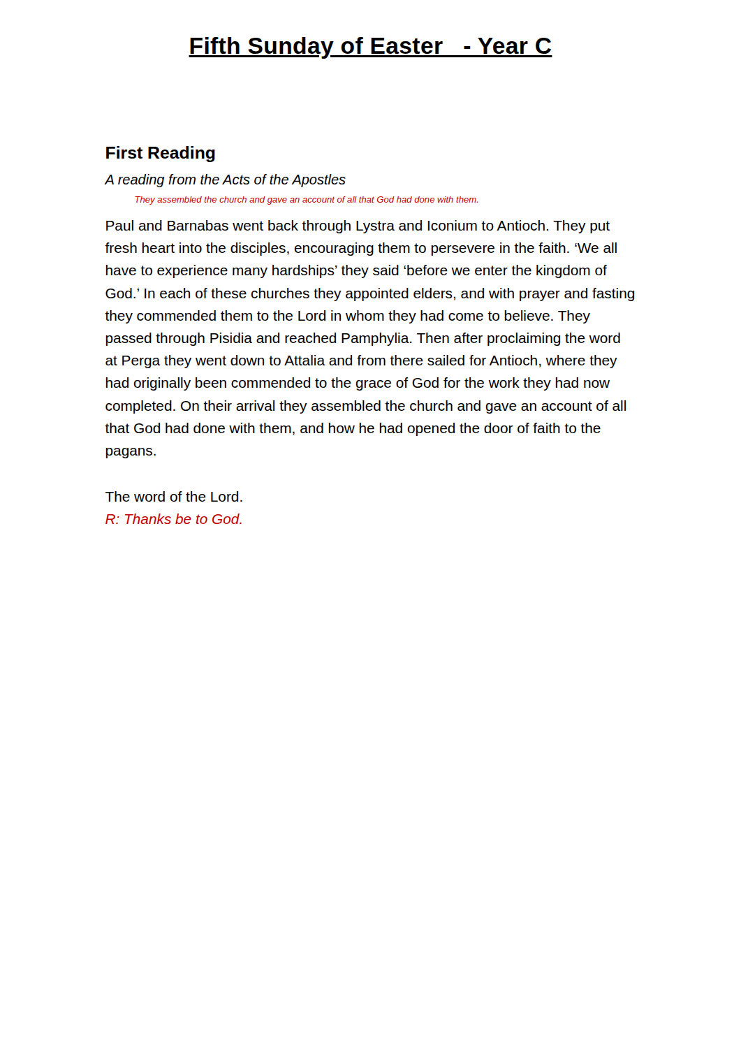Fifth Sunday of Easter - Year C
First Reading
A reading from the Acts of the Apostles
They assembled the church and gave an account of all that God had done with them.
Paul and Barnabas went back through Lystra and Iconium to Antioch. They put fresh heart into the disciples, encouraging them to persevere in the faith. ‘We all have to experience many hardships’ they said ‘before we enter the kingdom of God.’ In each of these churches they appointed elders, and with prayer and fasting they commended them to the Lord in whom they had come to believe. They passed through Pisidia and reached Pamphylia. Then after proclaiming the word at Perga they went down to Attalia and from there sailed for Antioch, where they had originally been commended to the grace of God for the work they had now completed. On their arrival they assembled the church and gave an account of all that God had done with them, and how he had opened the door of faith to the pagans.
The word of the Lord.
R: Thanks be to God.